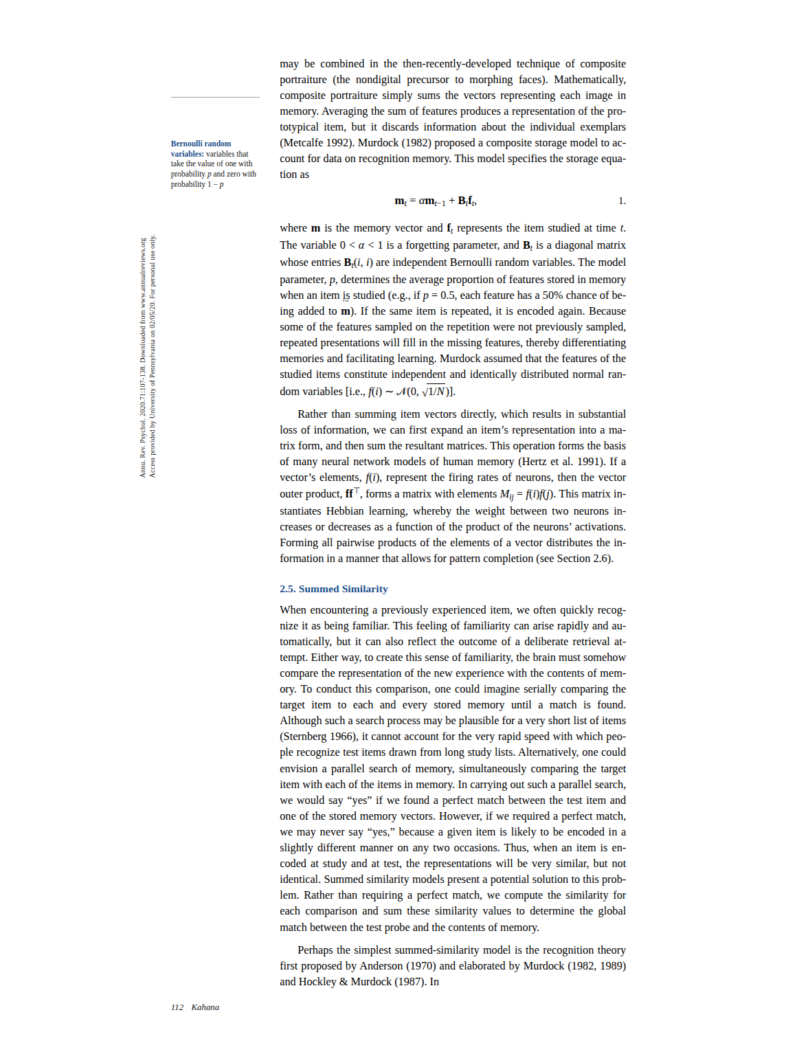Annu. Rev. Psychol. 2020.71:107-138. Downloaded from www.annualreviews.org
Access provided by University of Pennsylvania on 02/05/20. For personal use only.
Bernoulli random variables: variables that take the value of one with probability p and zero with probability 1 − p
may be combined in the then-recently-developed technique of composite portraiture (the nondigital precursor to morphing faces). Mathematically, composite portraiture simply sums the vectors representing each image in memory. Averaging the sum of features produces a representation of the prototypical item, but it discards information about the individual exemplars (Metcalfe 1992). Murdock (1982) proposed a composite storage model to account for data on recognition memory. This model specifies the storage equation as
mt = αmt−1 + Btft,
1.
where m is the memory vector and ft represents the item studied at time t. The variable 0 < α < 1 is a forgetting parameter, and Bt is a diagonal matrix whose entries Bt(i, i) are independent Bernoulli random variables. The model parameter, p, determines the average proportion of features stored in memory when an item is studied (e.g., if p = 0.5, each feature has a 50% chance of being added to m). If the same item is repeated, it is encoded again. Because some of the features sampled on the repetition were not previously sampled, repeated presentations will fill in the missing features, thereby differentiating memories and facilitating learning. Murdock assumed that the features of the studied items constitute independent and identically distributed normal random variables [i.e., f(i) ∼ 𝒩(0, 1/N)].
Rather than summing item vectors directly, which results in substantial loss of information, we can first expand an item’s representation into a matrix form, and then sum the resultant matrices. This operation forms the basis of many neural network models of human memory (Hertz et al. 1991). If a vector’s elements, f(i), represent the firing rates of neurons, then the vector outer product, ff⊤, forms a matrix with elements Mij = f(i)f(j). This matrix instantiates Hebbian learning, whereby the weight between two neurons increases or decreases as a function of the product of the neurons’ activations. Forming all pairwise products of the elements of a vector distributes the information in a manner that allows for pattern completion (see Section 2.6).
2.5. Summed Similarity
When encountering a previously experienced item, we often quickly recognize it as being familiar. This feeling of familiarity can arise rapidly and automatically, but it can also reflect the outcome of a deliberate retrieval attempt. Either way, to create this sense of familiarity, the brain must somehow compare the representation of the new experience with the contents of memory. To conduct this comparison, one could imagine serially comparing the target item to each and every stored memory until a match is found. Although such a search process may be plausible for a very short list of items (Sternberg 1966), it cannot account for the very rapid speed with which people recognize test items drawn from long study lists. Alternatively, one could envision a parallel search of memory, simultaneously comparing the target item with each of the items in memory. In carrying out such a parallel search, we would say “yes” if we found a perfect match between the test item and one of the stored memory vectors. However, if we required a perfect match, we may never say “yes,” because a given item is likely to be encoded in a slightly different manner on any two occasions. Thus, when an item is encoded at study and at test, the representations will be very similar, but not identical. Summed similarity models present a potential solution to this problem. Rather than requiring a perfect match, we compute the similarity for each comparison and sum these similarity values to determine the global match between the test probe and the contents of memory.
Perhaps the simplest summed-similarity model is the recognition theory first proposed by Anderson (1970) and elaborated by Murdock (1982, 1989) and Hockley & Murdock (1987). In
112 Kahana